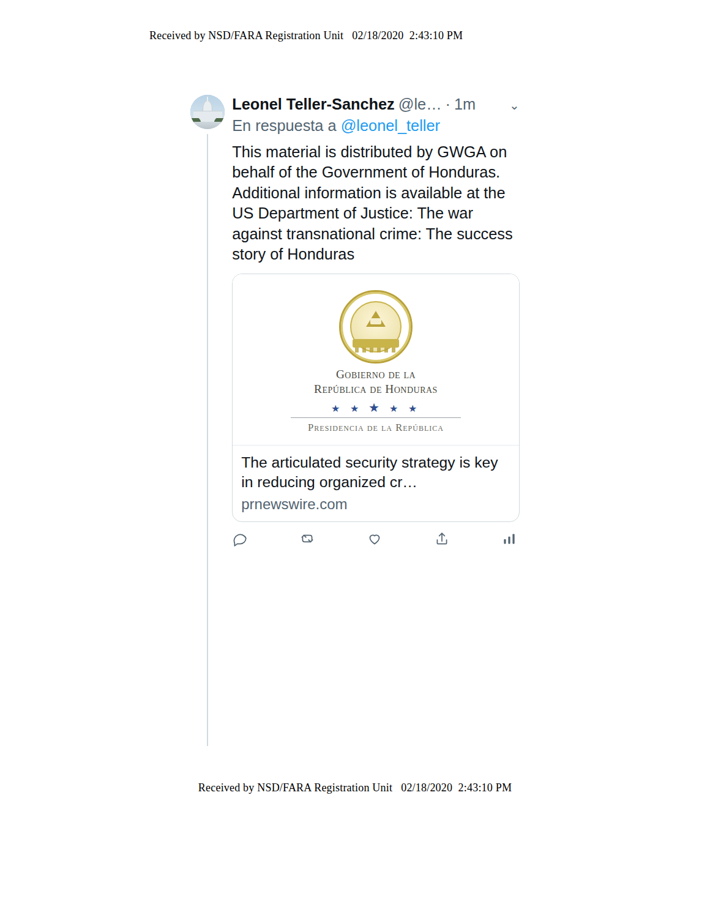Received by NSD/FARA Registration Unit 02/18/2020 2:43:10 PM
Leonel Teller-Sanchez @le… · 1m ⌄
En respuesta a @leonel_teller
This material is distributed by GWGA on behalf of the Government of Honduras. Additional information is available at the US Department of Justice: The war against transnational crime: The success story of Honduras
Gobierno de la
República de Honduras
★ ★ ★ ★ ★
Presidencia de la República
The articulated security strategy is key in reducing organized cr…
prnewswire.com
Received by NSD/FARA Registration Unit 02/18/2020 2:43:10 PM